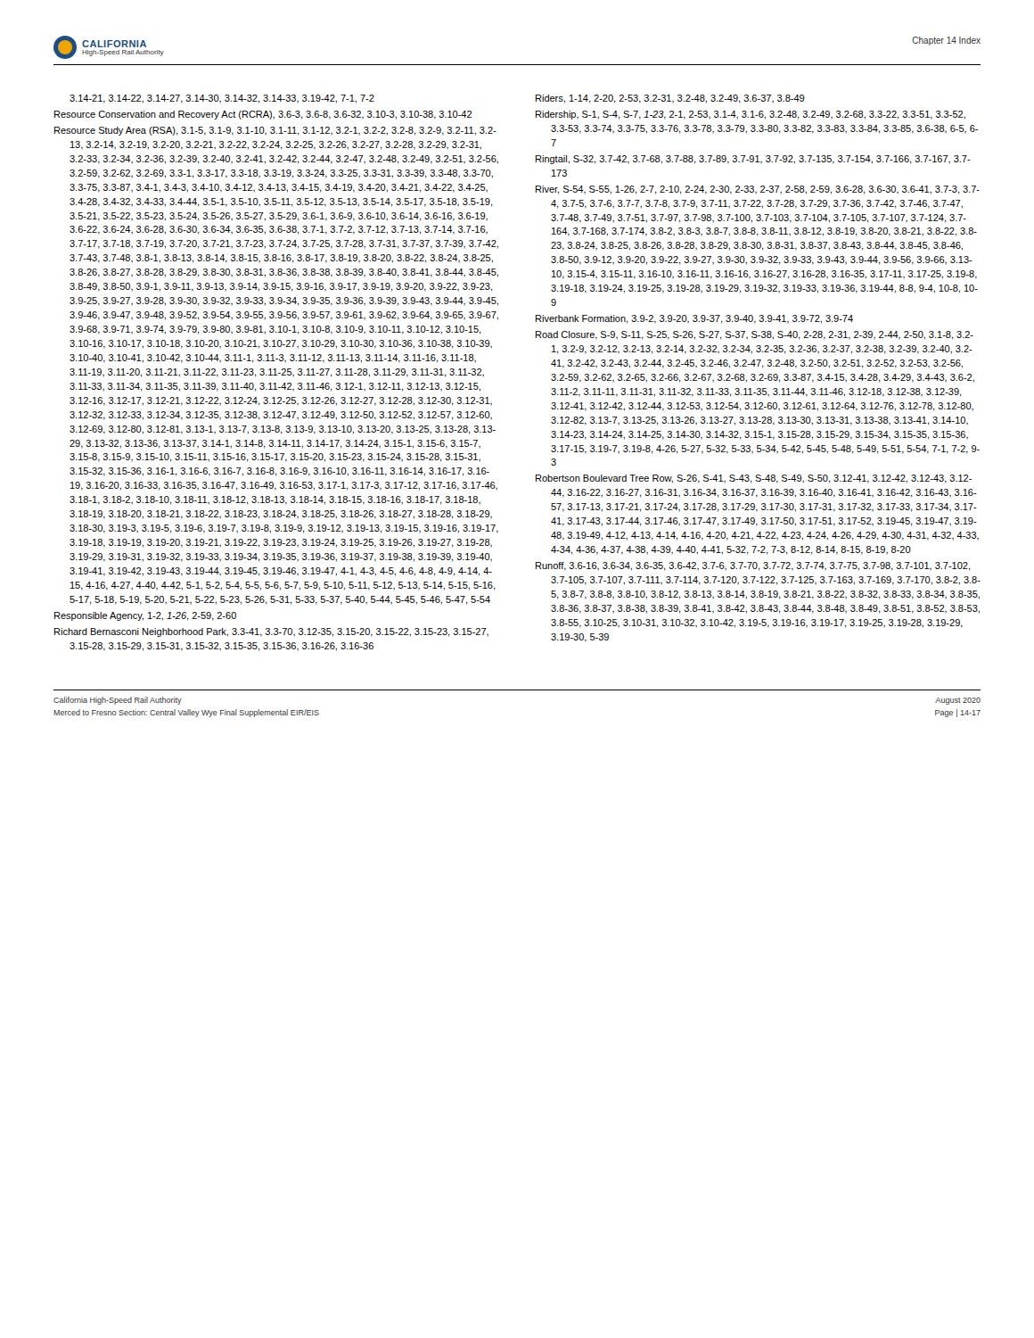CALIFORNIA
High-Speed Rail Authority
Chapter 14 Index
3.14-21, 3.14-22, 3.14-27, 3.14-30, 3.14-32, 3.14-33, 3.19-42, 7-1, 7-2
Resource Conservation and Recovery Act (RCRA), 3.6-3, 3.6-8, 3.6-32, 3.10-3, 3.10-38, 3.10-42
Resource Study Area (RSA), 3.1-5, 3.1-9, 3.1-10, 3.1-11, 3.1-12, 3.2-1, 3.2-2, 3.2-8, 3.2-9, 3.2-11, 3.2-13, 3.2-14, 3.2-19, 3.2-20, 3.2-21, 3.2-22, 3.2-24, 3.2-25, 3.2-26, 3.2-27, 3.2-28, 3.2-29, 3.2-31, 3.2-33, 3.2-34, 3.2-36, 3.2-39, 3.2-40, 3.2-41, 3.2-42, 3.2-44, 3.2-47, 3.2-48, 3.2-49, 3.2-51, 3.2-56, 3.2-59, 3.2-62, 3.2-69, 3.3-1, 3.3-17, 3.3-18, 3.3-19, 3.3-24, 3.3-25, 3.3-31, 3.3-39, 3.3-48, 3.3-70, 3.3-75, 3.3-87, 3.4-1, 3.4-3, 3.4-10, 3.4-12, 3.4-13, 3.4-15, 3.4-19, 3.4-20, 3.4-21, 3.4-22, 3.4-25, 3.4-28, 3.4-32, 3.4-33, 3.4-44, 3.5-1, 3.5-10, 3.5-11, 3.5-12, 3.5-13, 3.5-14, 3.5-17, 3.5-18, 3.5-19, 3.5-21, 3.5-22, 3.5-23, 3.5-24, 3.5-26, 3.5-27, 3.5-29, 3.6-1, 3.6-9, 3.6-10, 3.6-14, 3.6-16, 3.6-19, 3.6-22, 3.6-24, 3.6-28, 3.6-30, 3.6-34, 3.6-35, 3.6-38, 3.7-1, 3.7-2, 3.7-12, 3.7-13, 3.7-14, 3.7-16, 3.7-17, 3.7-18, 3.7-19, 3.7-20, 3.7-21, 3.7-23, 3.7-24, 3.7-25, 3.7-28, 3.7-31, 3.7-37, 3.7-39, 3.7-42, 3.7-43, 3.7-48, 3.8-1, 3.8-13, 3.8-14, 3.8-15, 3.8-16, 3.8-17, 3.8-19, 3.8-20, 3.8-22, 3.8-24, 3.8-25, 3.8-26, 3.8-27, 3.8-28, 3.8-29, 3.8-30, 3.8-31, 3.8-36, 3.8-38, 3.8-39, 3.8-40, 3.8-41, 3.8-44, 3.8-45, 3.8-49, 3.8-50, 3.9-1, 3.9-11, 3.9-13, 3.9-14, 3.9-15, 3.9-16, 3.9-17, 3.9-19, 3.9-20, 3.9-22, 3.9-23, 3.9-25, 3.9-27, 3.9-28, 3.9-30, 3.9-32, 3.9-33, 3.9-34, 3.9-35, 3.9-36, 3.9-39, 3.9-43, 3.9-44, 3.9-45, 3.9-46, 3.9-47, 3.9-48, 3.9-52, 3.9-54, 3.9-55, 3.9-56, 3.9-57, 3.9-61, 3.9-62, 3.9-64, 3.9-65, 3.9-67, 3.9-68, 3.9-71, 3.9-74, 3.9-79, 3.9-80, 3.9-81, 3.10-1, 3.10-8, 3.10-9, 3.10-11, 3.10-12, 3.10-15, 3.10-16, 3.10-17, 3.10-18, 3.10-20, 3.10-21, 3.10-27, 3.10-29, 3.10-30, 3.10-36, 3.10-38, 3.10-39, 3.10-40, 3.10-41, 3.10-42, 3.10-44, 3.11-1, 3.11-3, 3.11-12, 3.11-13, 3.11-14, 3.11-16, 3.11-18, 3.11-19, 3.11-20, 3.11-21, 3.11-22, 3.11-23, 3.11-25, 3.11-27, 3.11-28, 3.11-29, 3.11-31, 3.11-32, 3.11-33, 3.11-34, 3.11-35, 3.11-39, 3.11-40, 3.11-42, 3.11-46, 3.12-1, 3.12-11, 3.12-13, 3.12-15, 3.12-16, 3.12-17, 3.12-21, 3.12-22, 3.12-24, 3.12-25, 3.12-26, 3.12-27, 3.12-28, 3.12-30, 3.12-31, 3.12-32, 3.12-33, 3.12-34, 3.12-35, 3.12-38, 3.12-47, 3.12-49, 3.12-50, 3.12-52, 3.12-57, 3.12-60, 3.12-69, 3.12-80, 3.12-81, 3.13-1, 3.13-7, 3.13-8, 3.13-9, 3.13-10, 3.13-20, 3.13-25, 3.13-28, 3.13-29, 3.13-32, 3.13-36, 3.13-37, 3.14-1, 3.14-8, 3.14-11, 3.14-17, 3.14-24, 3.15-1, 3.15-6, 3.15-7, 3.15-8, 3.15-9, 3.15-10, 3.15-11, 3.15-16, 3.15-17, 3.15-20, 3.15-23, 3.15-24, 3.15-28, 3.15-31, 3.15-32, 3.15-36, 3.16-1, 3.16-6, 3.16-7, 3.16-8, 3.16-9, 3.16-10, 3.16-11, 3.16-14, 3.16-17, 3.16-19, 3.16-20, 3.16-33, 3.16-35, 3.16-47, 3.16-49, 3.16-53, 3.17-1, 3.17-3, 3.17-12, 3.17-16, 3.17-46, 3.18-1, 3.18-2, 3.18-10, 3.18-11, 3.18-12, 3.18-13, 3.18-14, 3.18-15, 3.18-16, 3.18-17, 3.18-18, 3.18-19, 3.18-20, 3.18-21, 3.18-22, 3.18-23, 3.18-24, 3.18-25, 3.18-26, 3.18-27, 3.18-28, 3.18-29, 3.18-30, 3.19-3, 3.19-5, 3.19-6, 3.19-7, 3.19-8, 3.19-9, 3.19-12, 3.19-13, 3.19-15, 3.19-16, 3.19-17, 3.19-18, 3.19-19, 3.19-20, 3.19-21, 3.19-22, 3.19-23, 3.19-24, 3.19-25, 3.19-26, 3.19-27, 3.19-28, 3.19-29, 3.19-31, 3.19-32, 3.19-33, 3.19-34, 3.19-35, 3.19-36, 3.19-37, 3.19-38, 3.19-39, 3.19-40, 3.19-41, 3.19-42, 3.19-43, 3.19-44, 3.19-45, 3.19-46, 3.19-47, 4-1, 4-3, 4-5, 4-6, 4-8, 4-9, 4-14, 4-15, 4-16, 4-27, 4-40, 4-42, 5-1, 5-2, 5-4, 5-5, 5-6, 5-7, 5-9, 5-10, 5-11, 5-12, 5-13, 5-14, 5-15, 5-16, 5-17, 5-18, 5-19, 5-20, 5-21, 5-22, 5-23, 5-26, 5-31, 5-33, 5-37, 5-40, 5-44, 5-45, 5-46, 5-47, 5-54
Responsible Agency, 1-2, 1-26, 2-59, 2-60
Richard Bernasconi Neighborhood Park, 3.3-41, 3.3-70, 3.12-35, 3.15-20, 3.15-22, 3.15-23, 3.15-27, 3.15-28, 3.15-29, 3.15-31, 3.15-32, 3.15-35, 3.15-36, 3.16-26, 3.16-36
Riders, 1-14, 2-20, 2-53, 3.2-31, 3.2-48, 3.2-49, 3.6-37, 3.8-49
Ridership, S-1, S-4, S-7, 1-23, 2-1, 2-53, 3.1-4, 3.1-6, 3.2-48, 3.2-49, 3.2-68, 3.3-22, 3.3-51, 3.3-52, 3.3-53, 3.3-74, 3.3-75, 3.3-76, 3.3-78, 3.3-79, 3.3-80, 3.3-82, 3.3-83, 3.3-84, 3.3-85, 3.6-38, 6-5, 6-7
Ringtail, S-32, 3.7-42, 3.7-68, 3.7-88, 3.7-89, 3.7-91, 3.7-92, 3.7-135, 3.7-154, 3.7-166, 3.7-167, 3.7-173
River, S-54, S-55, 1-26, 2-7, 2-10, 2-24, 2-30, 2-33, 2-37, 2-58, 2-59, 3.6-28, 3.6-30, 3.6-41, 3.7-3, 3.7-4, 3.7-5, 3.7-6, 3.7-7, 3.7-8, 3.7-9, 3.7-11, 3.7-22, 3.7-28, 3.7-29, 3.7-36, 3.7-42, 3.7-46, 3.7-47, 3.7-48, 3.7-49, 3.7-51, 3.7-97, 3.7-98, 3.7-100, 3.7-103, 3.7-104, 3.7-105, 3.7-107, 3.7-124, 3.7-164, 3.7-168, 3.7-174, 3.8-2, 3.8-3, 3.8-7, 3.8-8, 3.8-11, 3.8-12, 3.8-19, 3.8-20, 3.8-21, 3.8-22, 3.8-23, 3.8-24, 3.8-25, 3.8-26, 3.8-28, 3.8-29, 3.8-30, 3.8-31, 3.8-37, 3.8-43, 3.8-44, 3.8-45, 3.8-46, 3.8-50, 3.9-12, 3.9-20, 3.9-22, 3.9-27, 3.9-30, 3.9-32, 3.9-33, 3.9-43, 3.9-44, 3.9-56, 3.9-66, 3.13-10, 3.15-4, 3.15-11, 3.16-10, 3.16-11, 3.16-16, 3.16-27, 3.16-28, 3.16-35, 3.17-11, 3.17-25, 3.19-8, 3.19-18, 3.19-24, 3.19-25, 3.19-28, 3.19-29, 3.19-32, 3.19-33, 3.19-36, 3.19-44, 8-8, 9-4, 10-8, 10-9
Riverbank Formation, 3.9-2, 3.9-20, 3.9-37, 3.9-40, 3.9-41, 3.9-72, 3.9-74
Road Closure, S-9, S-11, S-25, S-26, S-27, S-37, S-38, S-40, 2-28, 2-31, 2-39, 2-44, 2-50, 3.1-8, 3.2-1, 3.2-9, 3.2-12, 3.2-13, 3.2-14, 3.2-32, 3.2-34, 3.2-35, 3.2-36, 3.2-37, 3.2-38, 3.2-39, 3.2-40, 3.2-41, 3.2-42, 3.2-43, 3.2-44, 3.2-45, 3.2-46, 3.2-47, 3.2-48, 3.2-50, 3.2-51, 3.2-52, 3.2-53, 3.2-56, 3.2-59, 3.2-62, 3.2-65, 3.2-66, 3.2-67, 3.2-68, 3.2-69, 3.3-87, 3.4-15, 3.4-28, 3.4-29, 3.4-43, 3.6-2, 3.11-2, 3.11-11, 3.11-31, 3.11-32, 3.11-33, 3.11-35, 3.11-44, 3.11-46, 3.12-18, 3.12-38, 3.12-39, 3.12-41, 3.12-42, 3.12-44, 3.12-53, 3.12-54, 3.12-60, 3.12-61, 3.12-64, 3.12-76, 3.12-78, 3.12-80, 3.12-82, 3.13-7, 3.13-25, 3.13-26, 3.13-27, 3.13-28, 3.13-30, 3.13-31, 3.13-38, 3.13-41, 3.14-10, 3.14-23, 3.14-24, 3.14-25, 3.14-30, 3.14-32, 3.15-1, 3.15-28, 3.15-29, 3.15-34, 3.15-35, 3.15-36, 3.17-15, 3.19-7, 3.19-8, 4-26, 5-27, 5-32, 5-33, 5-34, 5-42, 5-45, 5-48, 5-49, 5-51, 5-54, 7-1, 7-2, 9-3
Robertson Boulevard Tree Row, S-26, S-41, S-43, S-48, S-49, S-50, 3.12-41, 3.12-42, 3.12-43, 3.12-44, 3.16-22, 3.16-27, 3.16-31, 3.16-34, 3.16-37, 3.16-39, 3.16-40, 3.16-41, 3.16-42, 3.16-43, 3.16-57, 3.17-13, 3.17-21, 3.17-24, 3.17-28, 3.17-29, 3.17-30, 3.17-31, 3.17-32, 3.17-33, 3.17-34, 3.17-41, 3.17-43, 3.17-44, 3.17-46, 3.17-47, 3.17-49, 3.17-50, 3.17-51, 3.17-52, 3.19-45, 3.19-47, 3.19-48, 3.19-49, 4-12, 4-13, 4-14, 4-16, 4-20, 4-21, 4-22, 4-23, 4-24, 4-26, 4-29, 4-30, 4-31, 4-32, 4-33, 4-34, 4-36, 4-37, 4-38, 4-39, 4-40, 4-41, 5-32, 7-2, 7-3, 8-12, 8-14, 8-15, 8-19, 8-20
Runoff, 3.6-16, 3.6-34, 3.6-35, 3.6-42, 3.7-6, 3.7-70, 3.7-72, 3.7-74, 3.7-75, 3.7-98, 3.7-101, 3.7-102, 3.7-105, 3.7-107, 3.7-111, 3.7-114, 3.7-120, 3.7-122, 3.7-125, 3.7-163, 3.7-169, 3.7-170, 3.8-2, 3.8-5, 3.8-7, 3.8-8, 3.8-10, 3.8-12, 3.8-13, 3.8-14, 3.8-19, 3.8-21, 3.8-22, 3.8-32, 3.8-33, 3.8-34, 3.8-35, 3.8-36, 3.8-37, 3.8-38, 3.8-39, 3.8-41, 3.8-42, 3.8-43, 3.8-44, 3.8-48, 3.8-49, 3.8-51, 3.8-52, 3.8-53, 3.8-55, 3.10-25, 3.10-31, 3.10-32, 3.10-42, 3.19-5, 3.19-16, 3.19-17, 3.19-25, 3.19-28, 3.19-29, 3.19-30, 5-39
California High-Speed Rail Authority August 2020
Merced to Fresno Section: Central Valley Wye Final Supplemental EIR/EIS Page | 14-17